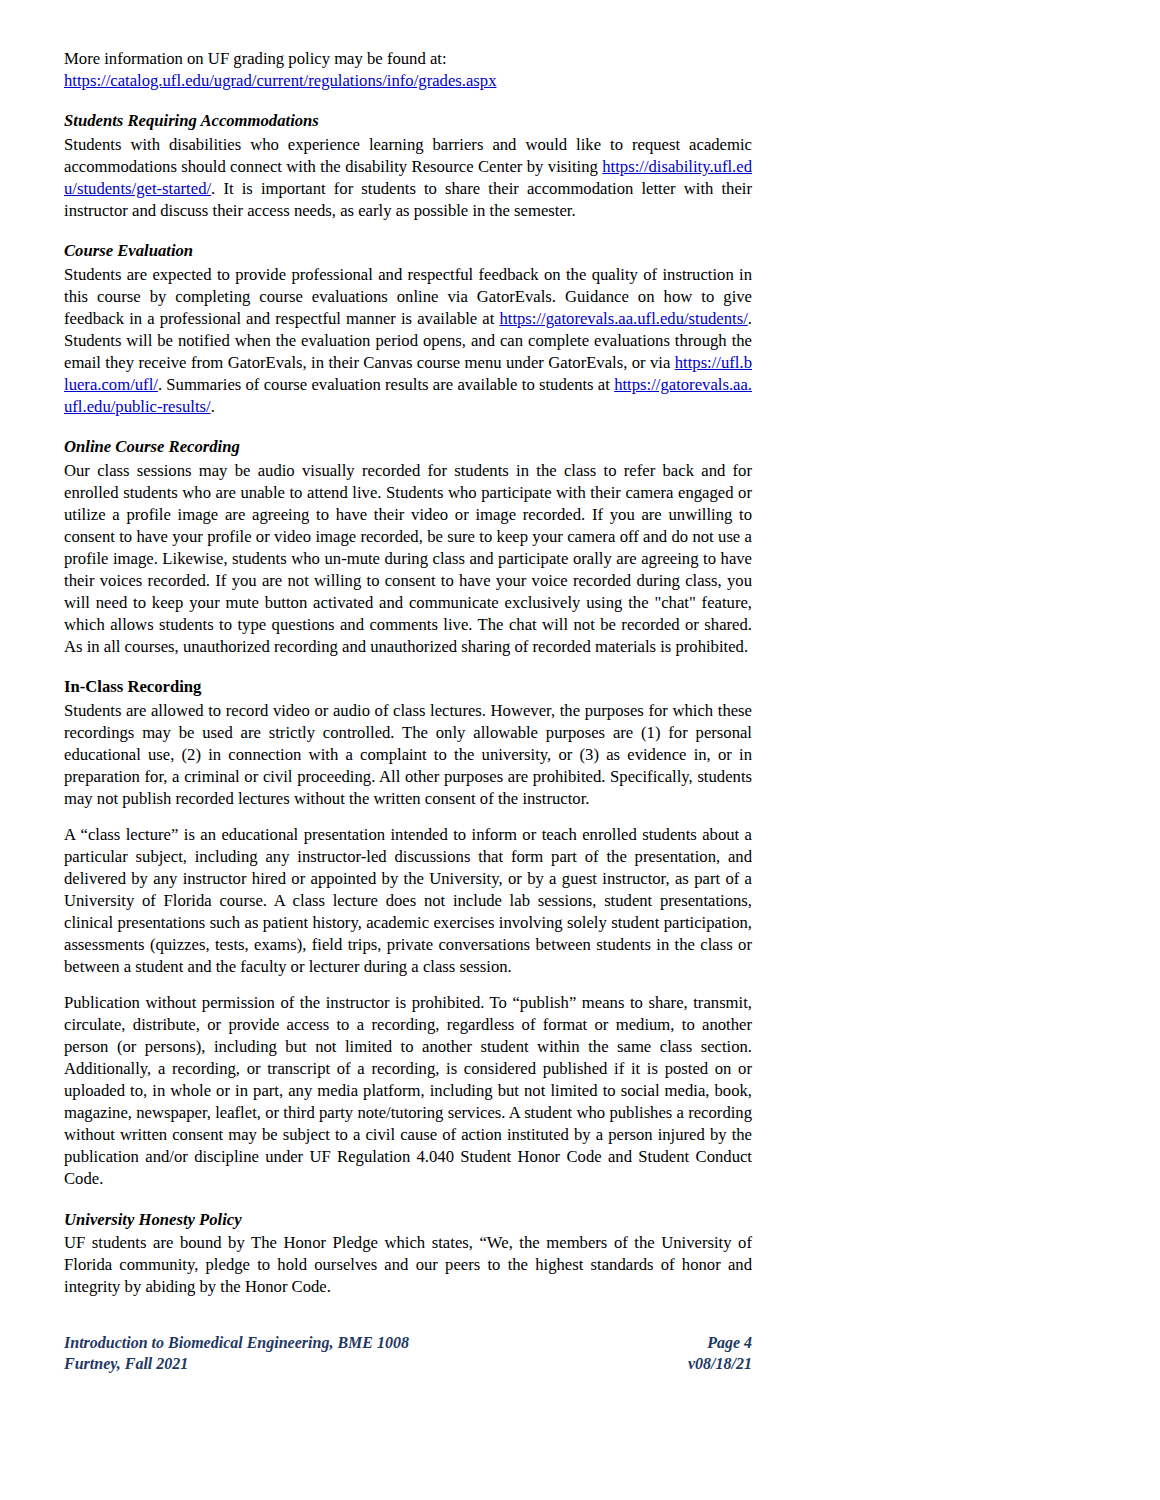More information on UF grading policy may be found at:
https://catalog.ufl.edu/ugrad/current/regulations/info/grades.aspx
Students Requiring Accommodations
Students with disabilities who experience learning barriers and would like to request academic accommodations should connect with the disability Resource Center by visiting https://disability.ufl.edu/students/get-started/. It is important for students to share their accommodation letter with their instructor and discuss their access needs, as early as possible in the semester.
Course Evaluation
Students are expected to provide professional and respectful feedback on the quality of instruction in this course by completing course evaluations online via GatorEvals. Guidance on how to give feedback in a professional and respectful manner is available at https://gatorevals.aa.ufl.edu/students/. Students will be notified when the evaluation period opens, and can complete evaluations through the email they receive from GatorEvals, in their Canvas course menu under GatorEvals, or via https://ufl.bluera.com/ufl/. Summaries of course evaluation results are available to students at https://gatorevals.aa.ufl.edu/public-results/.
Online Course Recording
Our class sessions may be audio visually recorded for students in the class to refer back and for enrolled students who are unable to attend live. Students who participate with their camera engaged or utilize a profile image are agreeing to have their video or image recorded. If you are unwilling to consent to have your profile or video image recorded, be sure to keep your camera off and do not use a profile image. Likewise, students who un-mute during class and participate orally are agreeing to have their voices recorded. If you are not willing to consent to have your voice recorded during class, you will need to keep your mute button activated and communicate exclusively using the "chat" feature, which allows students to type questions and comments live. The chat will not be recorded or shared. As in all courses, unauthorized recording and unauthorized sharing of recorded materials is prohibited.
In-Class Recording
Students are allowed to record video or audio of class lectures. However, the purposes for which these recordings may be used are strictly controlled. The only allowable purposes are (1) for personal educational use, (2) in connection with a complaint to the university, or (3) as evidence in, or in preparation for, a criminal or civil proceeding. All other purposes are prohibited. Specifically, students may not publish recorded lectures without the written consent of the instructor.
A “class lecture” is an educational presentation intended to inform or teach enrolled students about a particular subject, including any instructor-led discussions that form part of the presentation, and delivered by any instructor hired or appointed by the University, or by a guest instructor, as part of a University of Florida course. A class lecture does not include lab sessions, student presentations, clinical presentations such as patient history, academic exercises involving solely student participation, assessments (quizzes, tests, exams), field trips, private conversations between students in the class or between a student and the faculty or lecturer during a class session.
Publication without permission of the instructor is prohibited. To “publish” means to share, transmit, circulate, distribute, or provide access to a recording, regardless of format or medium, to another person (or persons), including but not limited to another student within the same class section. Additionally, a recording, or transcript of a recording, is considered published if it is posted on or uploaded to, in whole or in part, any media platform, including but not limited to social media, book, magazine, newspaper, leaflet, or third party note/tutoring services. A student who publishes a recording without written consent may be subject to a civil cause of action instituted by a person injured by the publication and/or discipline under UF Regulation 4.040 Student Honor Code and Student Conduct Code.
University Honesty Policy
UF students are bound by The Honor Pledge which states, “We, the members of the University of Florida community, pledge to hold ourselves and our peers to the highest standards of honor and integrity by abiding by the Honor Code.
Introduction to Biomedical Engineering, BME 1008
Furtney, Fall 2021
Page 4
v08/18/21